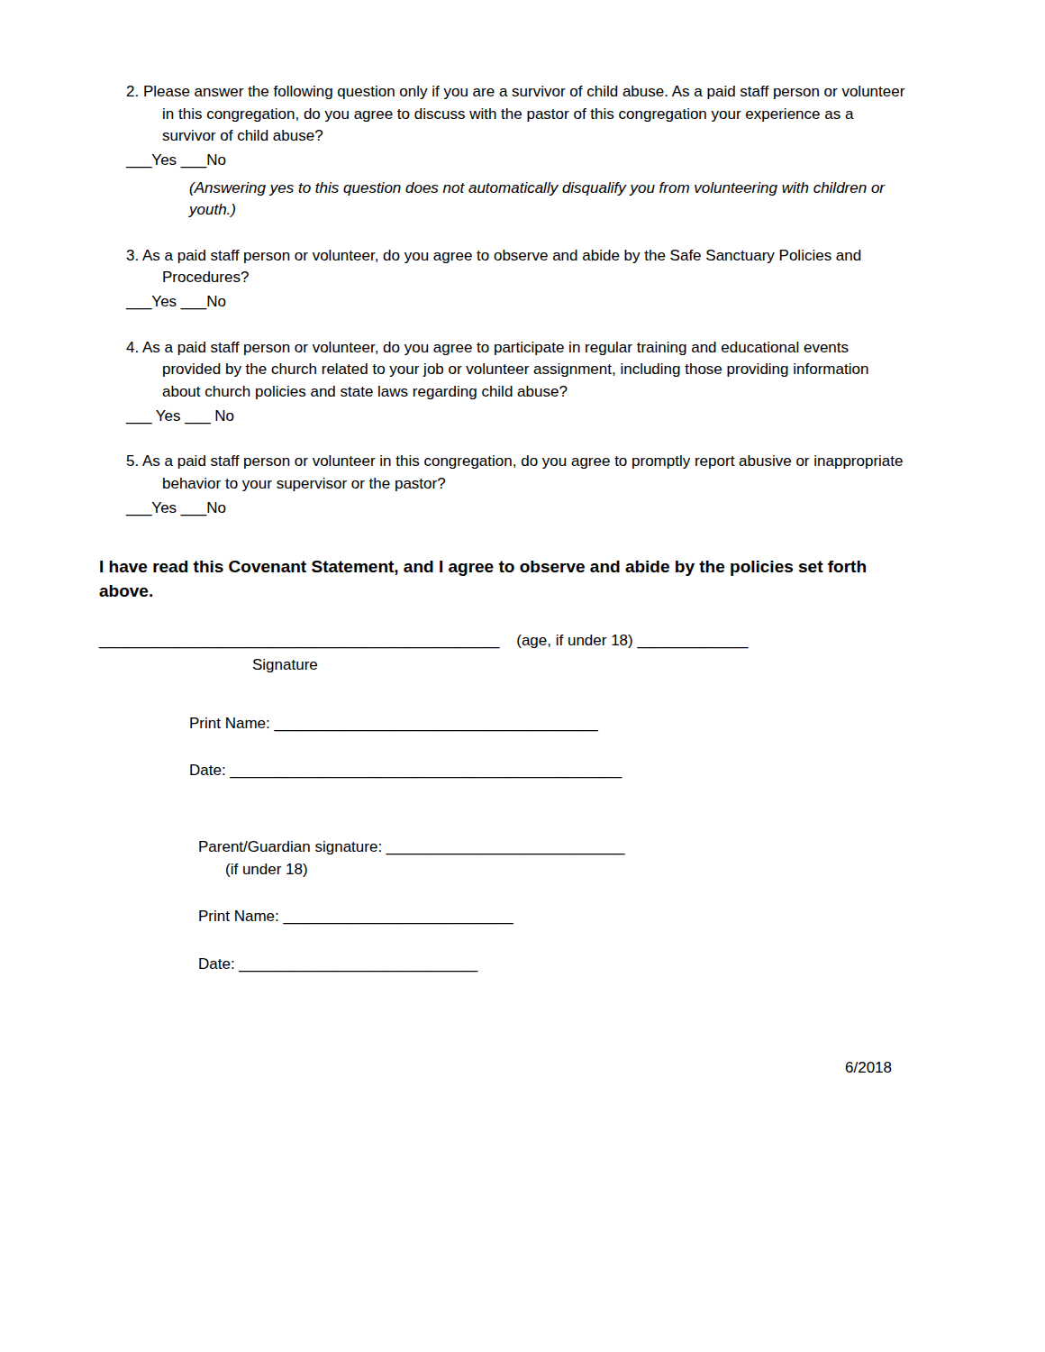2. Please answer the following question only if you are a survivor of child abuse. As a paid staff person or volunteer in this congregation, do you agree to discuss with the pastor of this congregation your experience as a survivor of child abuse?
___Yes ___No
(Answering yes to this question does not automatically disqualify you from volunteering with children or youth.)
3. As a paid staff person or volunteer, do you agree to observe and abide by the Safe Sanctuary Policies and Procedures?
___Yes ___No
4. As a paid staff person or volunteer, do you agree to participate in regular training and educational events provided by the church related to your job or volunteer assignment, including those providing information about church policies and state laws regarding child abuse?
___ Yes ___ No
5. As a paid staff person or volunteer in this congregation, do you agree to promptly report abusive or inappropriate behavior to your supervisor or the pastor?
___Yes ___No
I have read this Covenant Statement, and I agree to observe and abide by the policies set forth above.
_______________________________________________ (age, if under 18) _____________ Signature
Print Name: ______________________________________
Date: ______________________________________________
Parent/Guardian signature: ____________________________
(if under 18)
Print Name: ___________________________
Date: ____________________________
6/2018